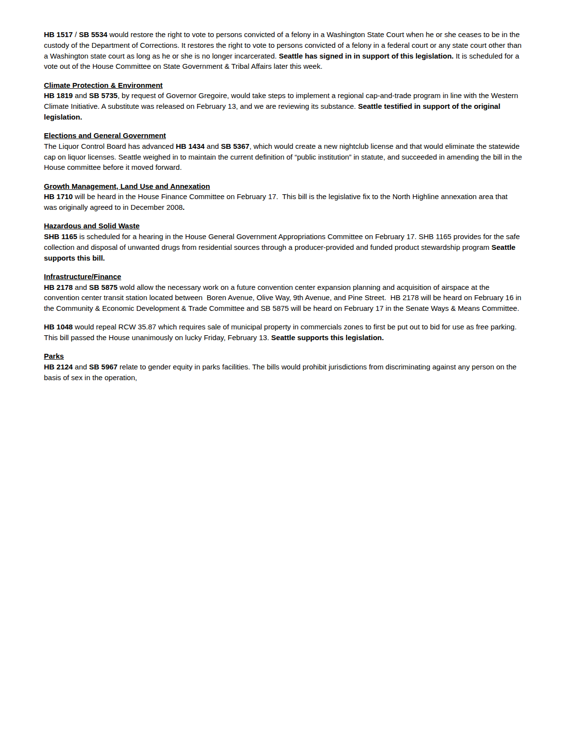HB 1517 / SB 5534 would restore the right to vote to persons convicted of a felony in a Washington State Court when he or she ceases to be in the custody of the Department of Corrections. It restores the right to vote to persons convicted of a felony in a federal court or any state court other than a Washington state court as long as he or she is no longer incarcerated. Seattle has signed in in support of this legislation. It is scheduled for a vote out of the House Committee on State Government & Tribal Affairs later this week.
Climate Protection & Environment
HB 1819 and SB 5735, by request of Governor Gregoire, would take steps to implement a regional cap-and-trade program in line with the Western Climate Initiative. A substitute was released on February 13, and we are reviewing its substance. Seattle testified in support of the original legislation.
Elections and General Government
The Liquor Control Board has advanced HB 1434 and SB 5367, which would create a new nightclub license and that would eliminate the statewide cap on liquor licenses. Seattle weighed in to maintain the current definition of “public institution” in statute, and succeeded in amending the bill in the House committee before it moved forward.
Growth Management, Land Use and Annexation
HB 1710 will be heard in the House Finance Committee on February 17. This bill is the legislative fix to the North Highline annexation area that was originally agreed to in December 2008.
Hazardous and Solid Waste
SHB 1165 is scheduled for a hearing in the House General Government Appropriations Committee on February 17. SHB 1165 provides for the safe collection and disposal of unwanted drugs from residential sources through a producer-provided and funded product stewardship program Seattle supports this bill.
Infrastructure/Finance
HB 2178 and SB 5875 wold allow the necessary work on a future convention center expansion planning and acquisition of airspace at the convention center transit station located between Boren Avenue, Olive Way, 9th Avenue, and Pine Street. HB 2178 will be heard on February 16 in the Community & Economic Development & Trade Committee and SB 5875 will be heard on February 17 in the Senate Ways & Means Committee.
HB 1048 would repeal RCW 35.87 which requires sale of municipal property in commercials zones to first be put out to bid for use as free parking. This bill passed the House unanimously on lucky Friday, February 13. Seattle supports this legislation.
Parks
HB 2124 and SB 5967 relate to gender equity in parks facilities. The bills would prohibit jurisdictions from discriminating against any person on the basis of sex in the operation,